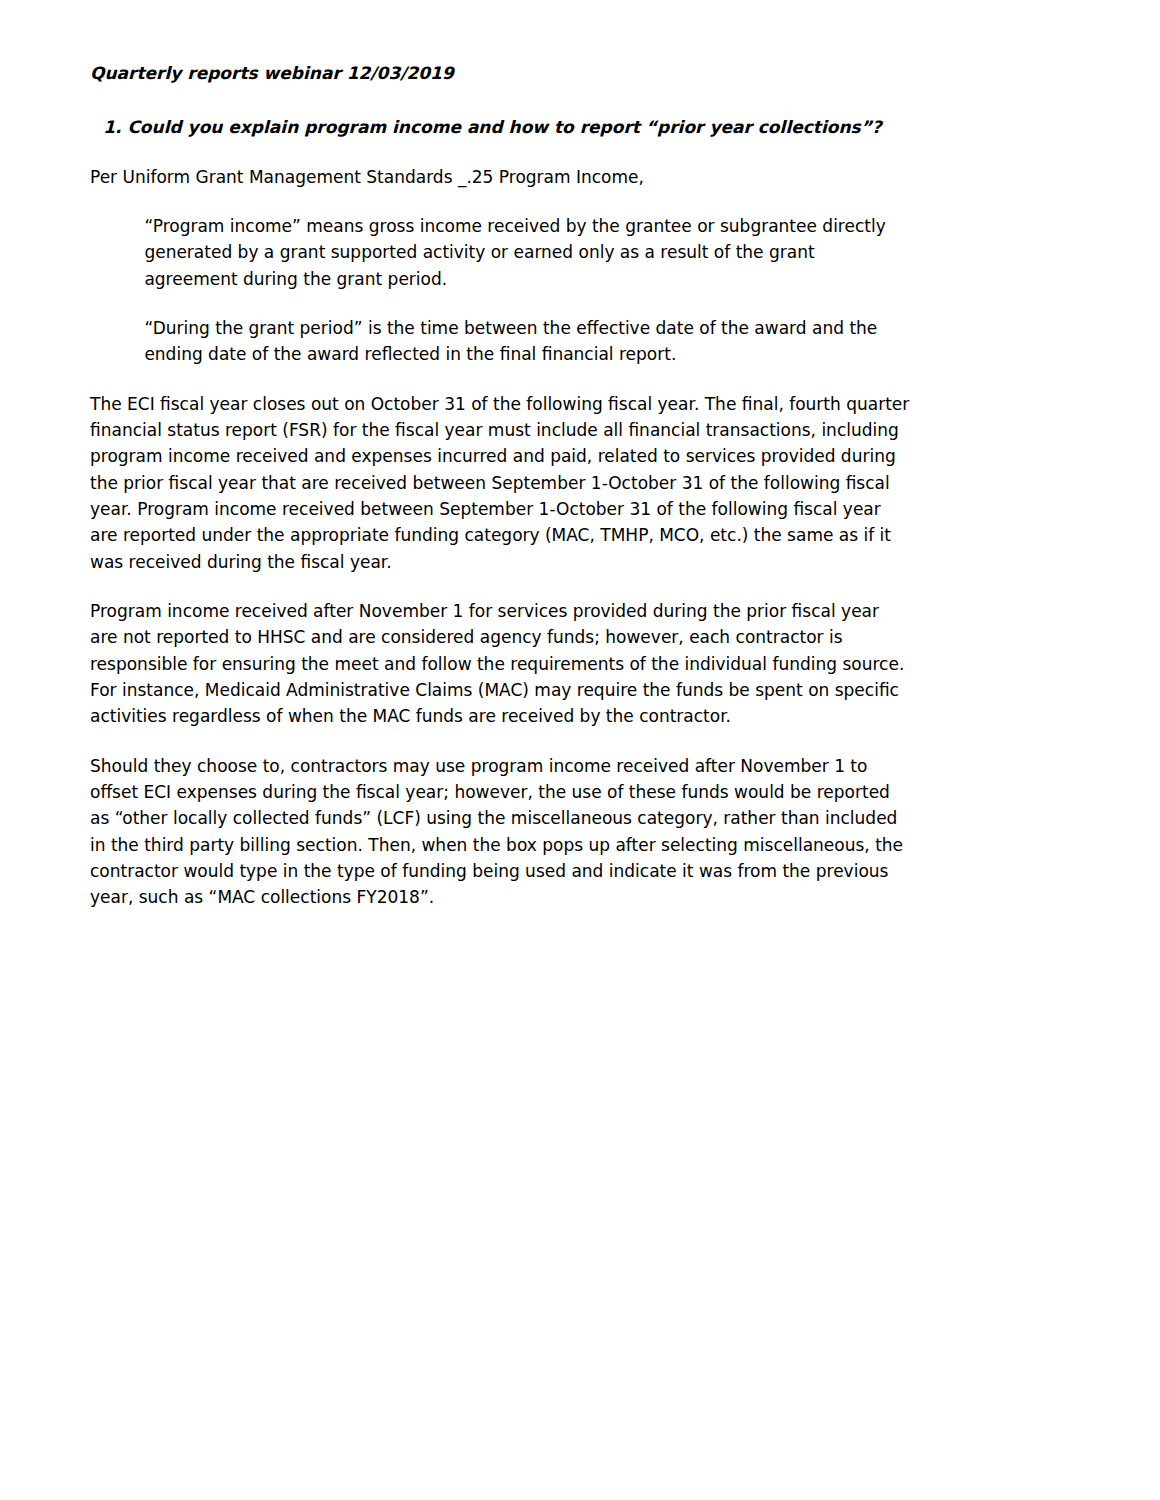Quarterly reports webinar 12/03/2019
Could you explain program income and how to report “prior year collections”?
Per Uniform Grant Management Standards _.25 Program Income,
“Program income” means gross income received by the grantee or subgrantee directly generated by a grant supported activity or earned only as a result of the grant agreement during the grant period.
“During the grant period” is the time between the effective date of the award and the ending date of the award reflected in the final financial report.
The ECI fiscal year closes out on October 31 of the following fiscal year. The final, fourth quarter financial status report (FSR) for the fiscal year must include all financial transactions, including program income received and expenses incurred and paid, related to services provided during the prior fiscal year that are received between September 1-October 31 of the following fiscal year. Program income received between September 1-October 31 of the following fiscal year are reported under the appropriate funding category (MAC, TMHP, MCO, etc.) the same as if it was received during the fiscal year.
Program income received after November 1 for services provided during the prior fiscal year are not reported to HHSC and are considered agency funds; however, each contractor is responsible for ensuring the meet and follow the requirements of the individual funding source. For instance, Medicaid Administrative Claims (MAC) may require the funds be spent on specific activities regardless of when the MAC funds are received by the contractor.
Should they choose to, contractors may use program income received after November 1 to offset ECI expenses during the fiscal year; however, the use of these funds would be reported as “other locally collected funds” (LCF) using the miscellaneous category, rather than included in the third party billing section. Then, when the box pops up after selecting miscellaneous, the contractor would type in the type of funding being used and indicate it was from the previous year, such as “MAC collections FY2018”.